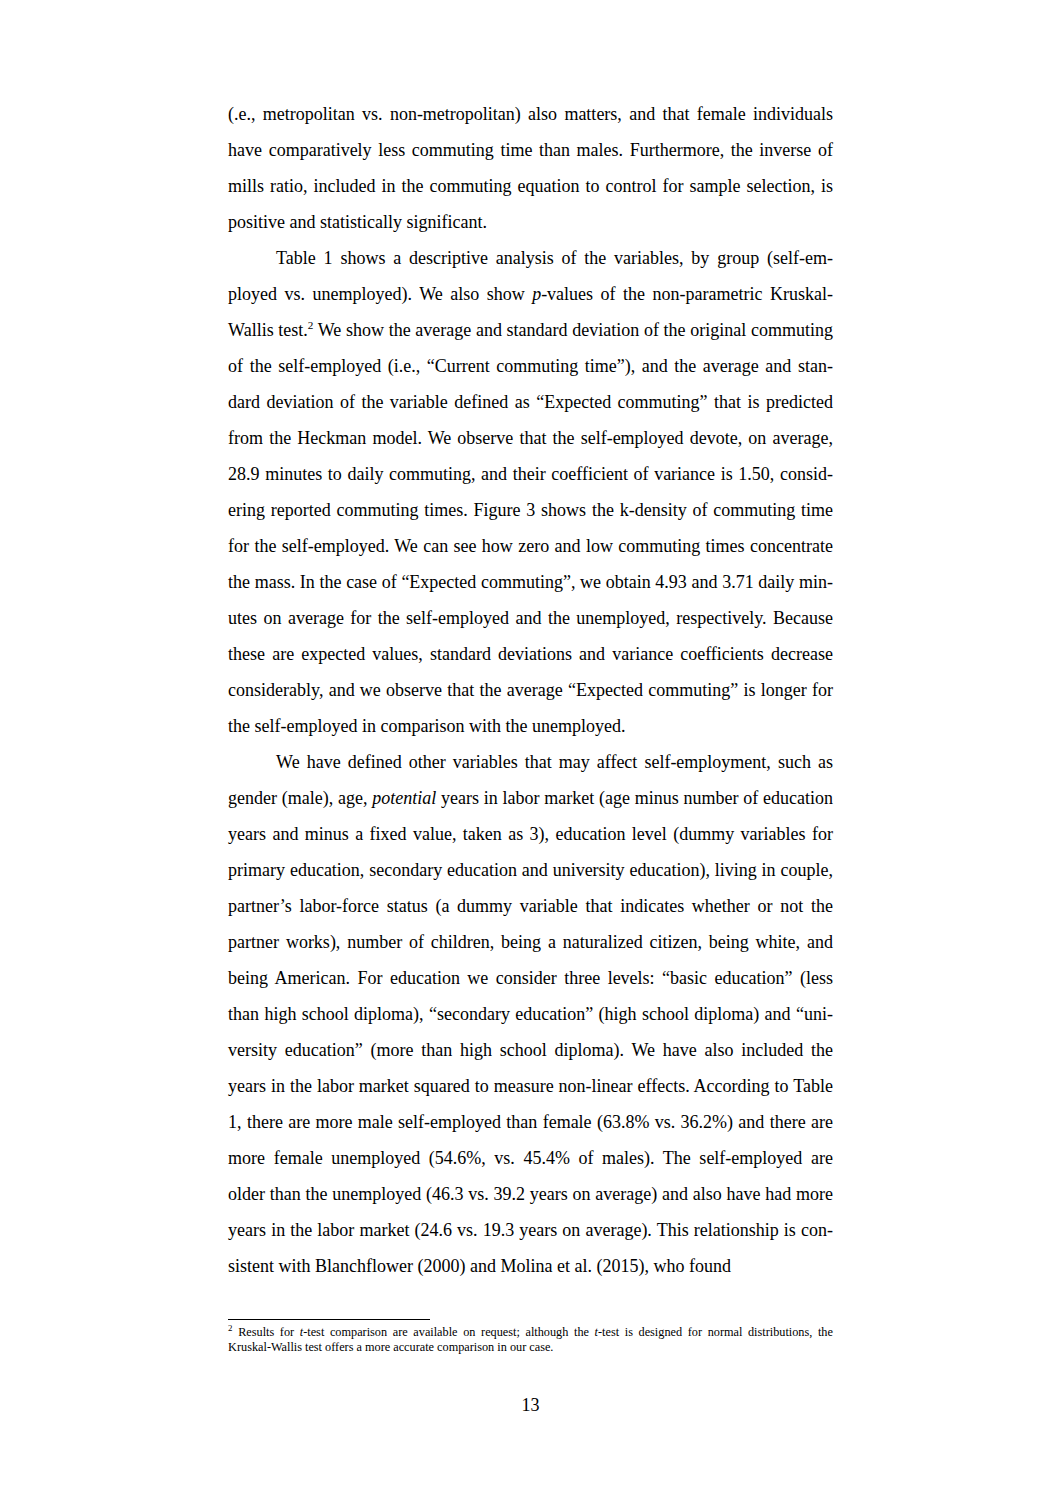(.e., metropolitan vs. non-metropolitan) also matters, and that female individuals have comparatively less commuting time than males. Furthermore, the inverse of mills ratio, included in the commuting equation to control for sample selection, is positive and statistically significant.
Table 1 shows a descriptive analysis of the variables, by group (self-employed vs. unemployed). We also show p-values of the non-parametric Kruskal-Wallis test.2 We show the average and standard deviation of the original commuting of the self-employed (i.e., “Current commuting time”), and the average and standard deviation of the variable defined as “Expected commuting” that is predicted from the Heckman model. We observe that the self-employed devote, on average, 28.9 minutes to daily commuting, and their coefficient of variance is 1.50, considering reported commuting times. Figure 3 shows the k-density of commuting time for the self-employed. We can see how zero and low commuting times concentrate the mass. In the case of “Expected commuting”, we obtain 4.93 and 3.71 daily minutes on average for the self-employed and the unemployed, respectively. Because these are expected values, standard deviations and variance coefficients decrease considerably, and we observe that the average “Expected commuting” is longer for the self-employed in comparison with the unemployed.
We have defined other variables that may affect self-employment, such as gender (male), age, potential years in labor market (age minus number of education years and minus a fixed value, taken as 3), education level (dummy variables for primary education, secondary education and university education), living in couple, partner’s labor-force status (a dummy variable that indicates whether or not the partner works), number of children, being a naturalized citizen, being white, and being American. For education we consider three levels: “basic education” (less than high school diploma), “secondary education” (high school diploma) and “university education” (more than high school diploma). We have also included the years in the labor market squared to measure non-linear effects. According to Table 1, there are more male self-employed than female (63.8% vs. 36.2%) and there are more female unemployed (54.6%, vs. 45.4% of males). The self-employed are older than the unemployed (46.3 vs. 39.2 years on average) and also have had more years in the labor market (24.6 vs. 19.3 years on average). This relationship is consistent with Blanchflower (2000) and Molina et al. (2015), who found
2 Results for t-test comparison are available on request; although the t-test is designed for normal distributions, the Kruskal-Wallis test offers a more accurate comparison in our case.
13